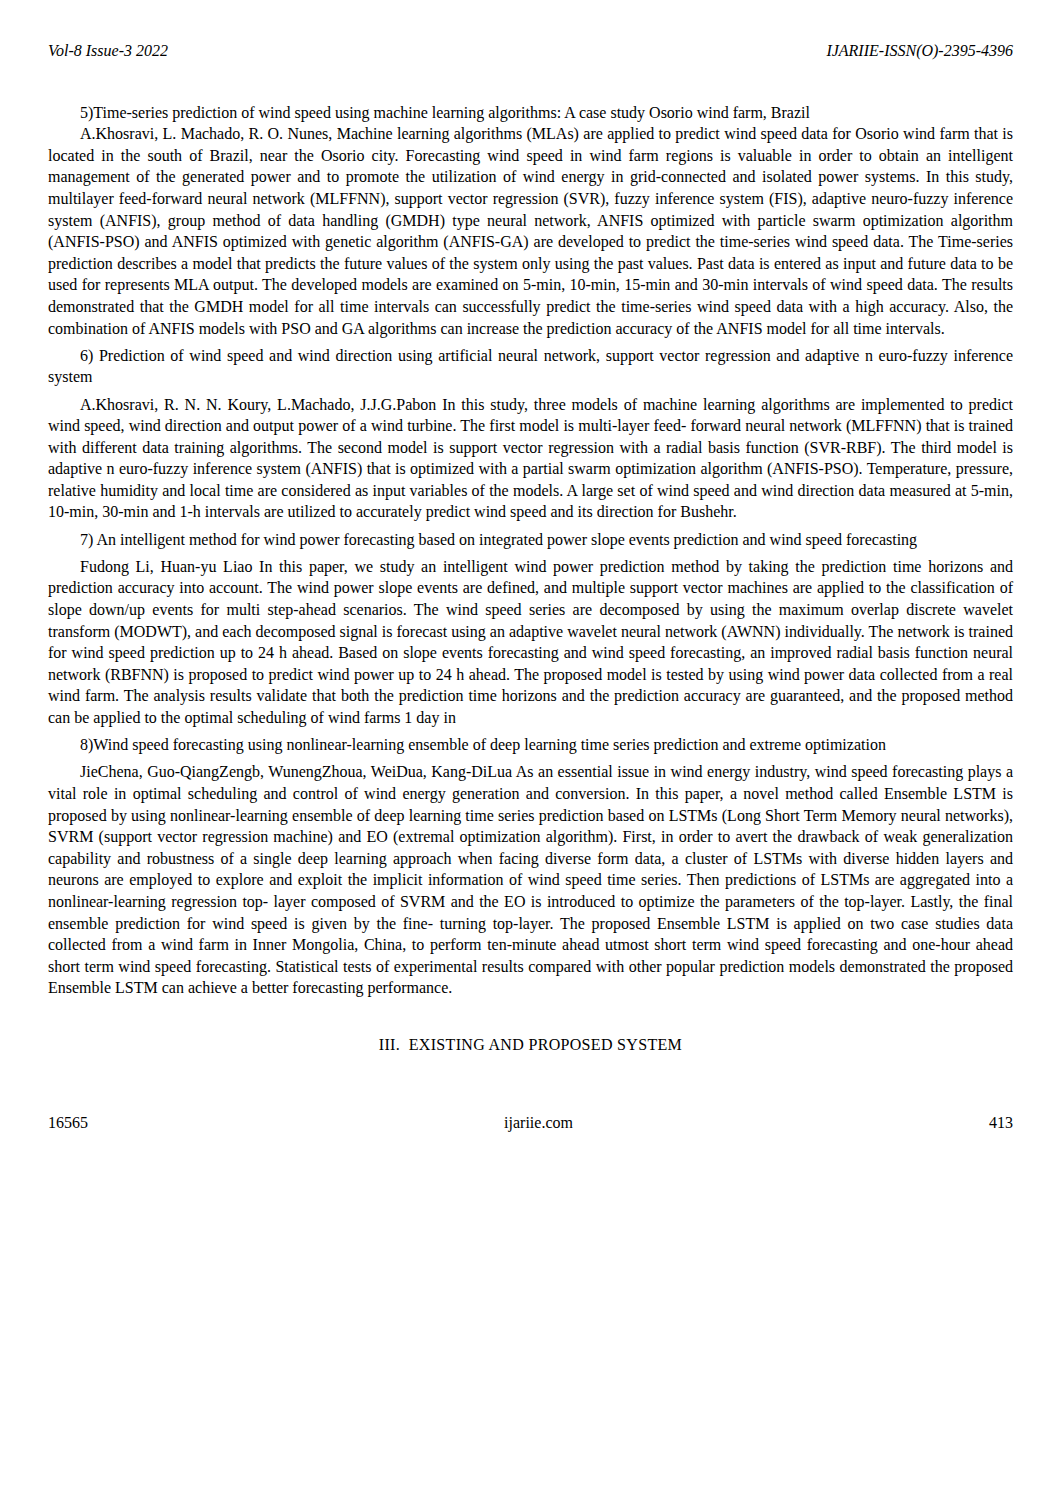Vol-8 Issue-3 2022 IJARIIE-ISSN(O)-2395-4396
5)Time-series prediction of wind speed using machine learning algorithms: A case study Osorio wind farm, Brazil
A.Khosravi, L. Machado, R. O. Nunes, Machine learning algorithms (MLAs) are applied to predict wind speed data for Osorio wind farm that is located in the south of Brazil, near the Osorio city. Forecasting wind speed in wind farm regions is valuable in order to obtain an intelligent management of the generated power and to promote the utilization of wind energy in grid-connected and isolated power systems. In this study, multilayer feed-forward neural network (MLFFNN), support vector regression (SVR), fuzzy inference system (FIS), adaptive neuro-fuzzy inference system (ANFIS), group method of data handling (GMDH) type neural network, ANFIS optimized with particle swarm optimization algorithm (ANFIS-PSO) and ANFIS optimized with genetic algorithm (ANFIS-GA) are developed to predict the time-series wind speed data. The Time-series prediction describes a model that predicts the future values of the system only using the past values. Past data is entered as input and future data to be used for represents MLA output. The developed models are examined on 5-min, 10-min, 15-min and 30-min intervals of wind speed data. The results demonstrated that the GMDH model for all time intervals can successfully predict the time-series wind speed data with a high accuracy. Also, the combination of ANFIS models with PSO and GA algorithms can increase the prediction accuracy of the ANFIS model for all time intervals.
6) Prediction of wind speed and wind direction using artificial neural network, support vector regression and adaptive n euro-fuzzy inference system
A.Khosravi, R. N. N. Koury, L.Machado, J.J.G.Pabon In this study, three models of machine learning algorithms are implemented to predict wind speed, wind direction and output power of a wind turbine. The first model is multi-layer feed- forward neural network (MLFFNN) that is trained with different data training algorithms. The second model is support vector regression with a radial basis function (SVR-RBF). The third model is adaptive n euro-fuzzy inference system (ANFIS) that is optimized with a partial swarm optimization algorithm (ANFIS-PSO). Temperature, pressure, relative humidity and local time are considered as input variables of the models. A large set of wind speed and wind direction data measured at 5-min, 10-min, 30-min and 1-h intervals are utilized to accurately predict wind speed and its direction for Bushehr.
7) An intelligent method for wind power forecasting based on integrated power slope events prediction and wind speed forecasting
Fudong Li, Huan-yu Liao In this paper, we study an intelligent wind power prediction method by taking the prediction time horizons and prediction accuracy into account. The wind power slope events are defined, and multiple support vector machines are applied to the classification of slope down/up events for multi step-ahead scenarios. The wind speed series are decomposed by using the maximum overlap discrete wavelet transform (MODWT), and each decomposed signal is forecast using an adaptive wavelet neural network (AWNN) individually. The network is trained for wind speed prediction up to 24 h ahead. Based on slope events forecasting and wind speed forecasting, an improved radial basis function neural network (RBFNN) is proposed to predict wind power up to 24 h ahead. The proposed model is tested by using wind power data collected from a real wind farm. The analysis results validate that both the prediction time horizons and the prediction accuracy are guaranteed, and the proposed method can be applied to the optimal scheduling of wind farms 1 day in
8)Wind speed forecasting using nonlinear-learning ensemble of deep learning time series prediction and extreme optimization
JieChena, Guo-QiangZengb, WunengZhoua, WeiDua, Kang-DiLua As an essential issue in wind energy industry, wind speed forecasting plays a vital role in optimal scheduling and control of wind energy generation and conversion. In this paper, a novel method called Ensemble LSTM is proposed by using nonlinear-learning ensemble of deep learning time series prediction based on LSTMs (Long Short Term Memory neural networks), SVRM (support vector regression machine) and EO (extremal optimization algorithm). First, in order to avert the drawback of weak generalization capability and robustness of a single deep learning approach when facing diverse form data, a cluster of LSTMs with diverse hidden layers and neurons are employed to explore and exploit the implicit information of wind speed time series. Then predictions of LSTMs are aggregated into a nonlinear-learning regression top- layer composed of SVRM and the EO is introduced to optimize the parameters of the top-layer. Lastly, the final ensemble prediction for wind speed is given by the fine- turning top-layer. The proposed Ensemble LSTM is applied on two case studies data collected from a wind farm in Inner Mongolia, China, to perform ten-minute ahead utmost short term wind speed forecasting and one-hour ahead short term wind speed forecasting. Statistical tests of experimental results compared with other popular prediction models demonstrated the proposed Ensemble LSTM can achieve a better forecasting performance.
III. Existing and Proposed System
16565 ijariie.com 413